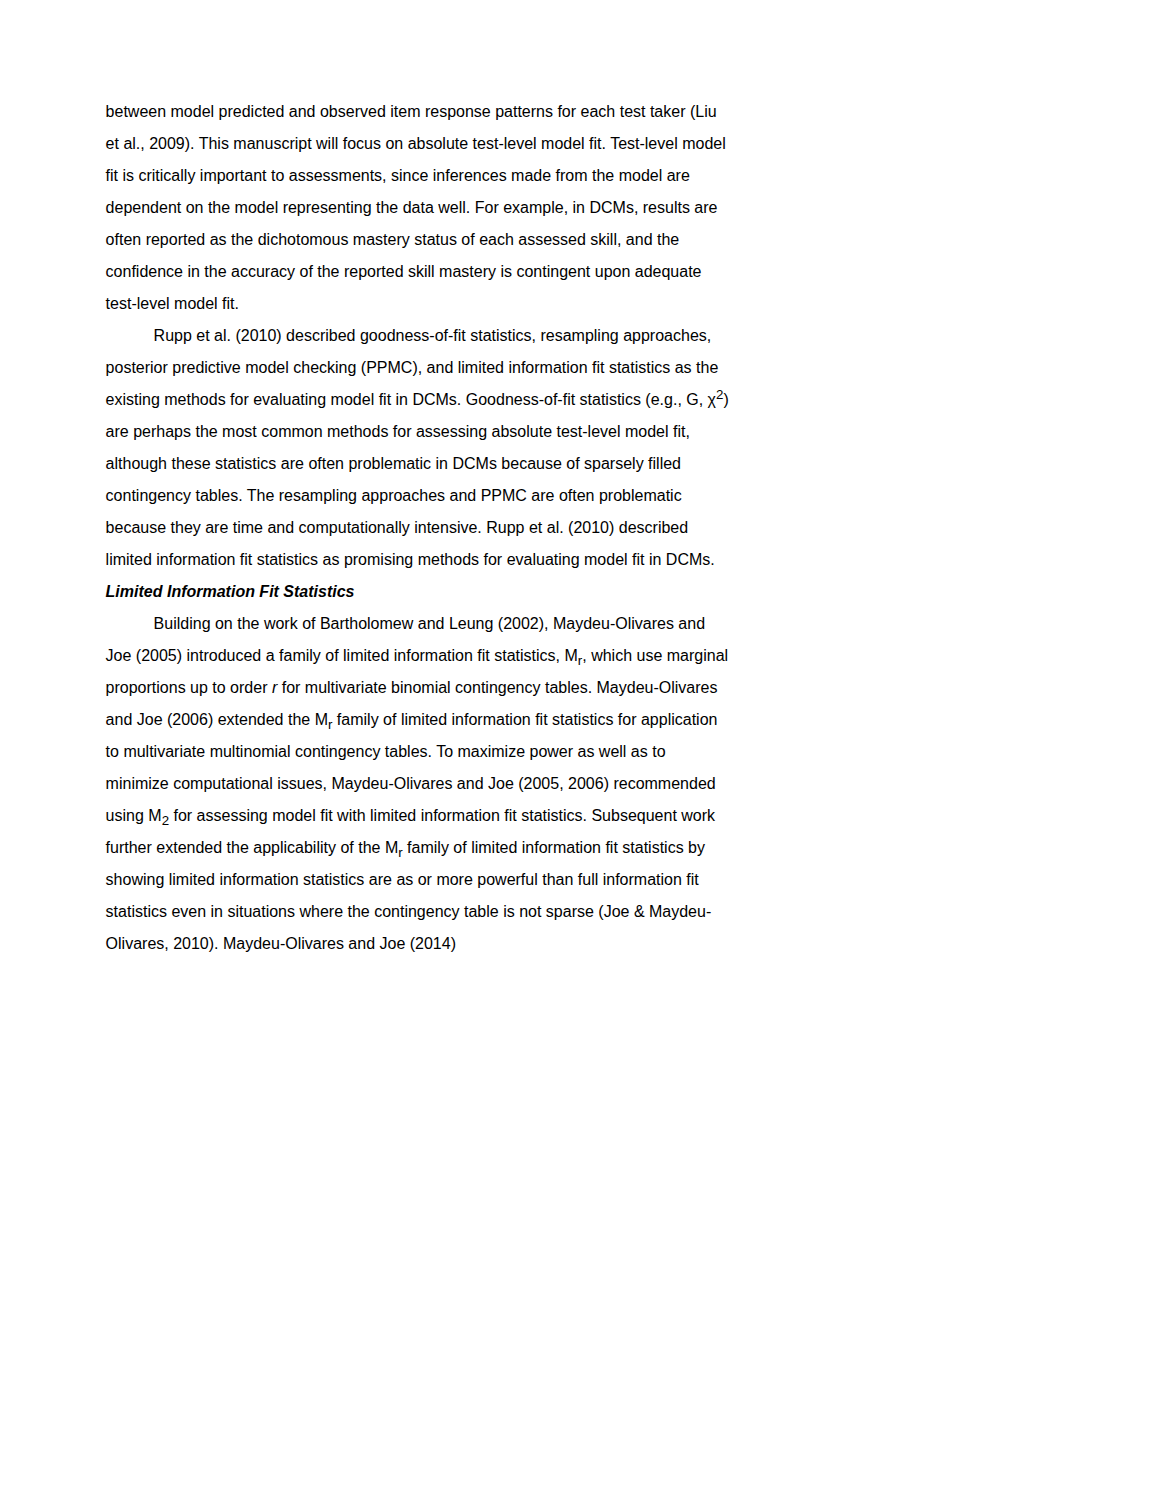between model predicted and observed item response patterns for each test taker (Liu et al., 2009). This manuscript will focus on absolute test-level model fit. Test-level model fit is critically important to assessments, since inferences made from the model are dependent on the model representing the data well. For example, in DCMs, results are often reported as the dichotomous mastery status of each assessed skill, and the confidence in the accuracy of the reported skill mastery is contingent upon adequate test-level model fit.
Rupp et al. (2010) described goodness-of-fit statistics, resampling approaches, posterior predictive model checking (PPMC), and limited information fit statistics as the existing methods for evaluating model fit in DCMs. Goodness-of-fit statistics (e.g., G, χ2) are perhaps the most common methods for assessing absolute test-level model fit, although these statistics are often problematic in DCMs because of sparsely filled contingency tables. The resampling approaches and PPMC are often problematic because they are time and computationally intensive. Rupp et al. (2010) described limited information fit statistics as promising methods for evaluating model fit in DCMs.
Limited Information Fit Statistics
Building on the work of Bartholomew and Leung (2002), Maydeu-Olivares and Joe (2005) introduced a family of limited information fit statistics, Mr, which use marginal proportions up to order r for multivariate binomial contingency tables. Maydeu-Olivares and Joe (2006) extended the Mr family of limited information fit statistics for application to multivariate multinomial contingency tables. To maximize power as well as to minimize computational issues, Maydeu-Olivares and Joe (2005, 2006) recommended using M2 for assessing model fit with limited information fit statistics. Subsequent work further extended the applicability of the Mr family of limited information fit statistics by showing limited information statistics are as or more powerful than full information fit statistics even in situations where the contingency table is not sparse (Joe & Maydeu-Olivares, 2010). Maydeu-Olivares and Joe (2014)